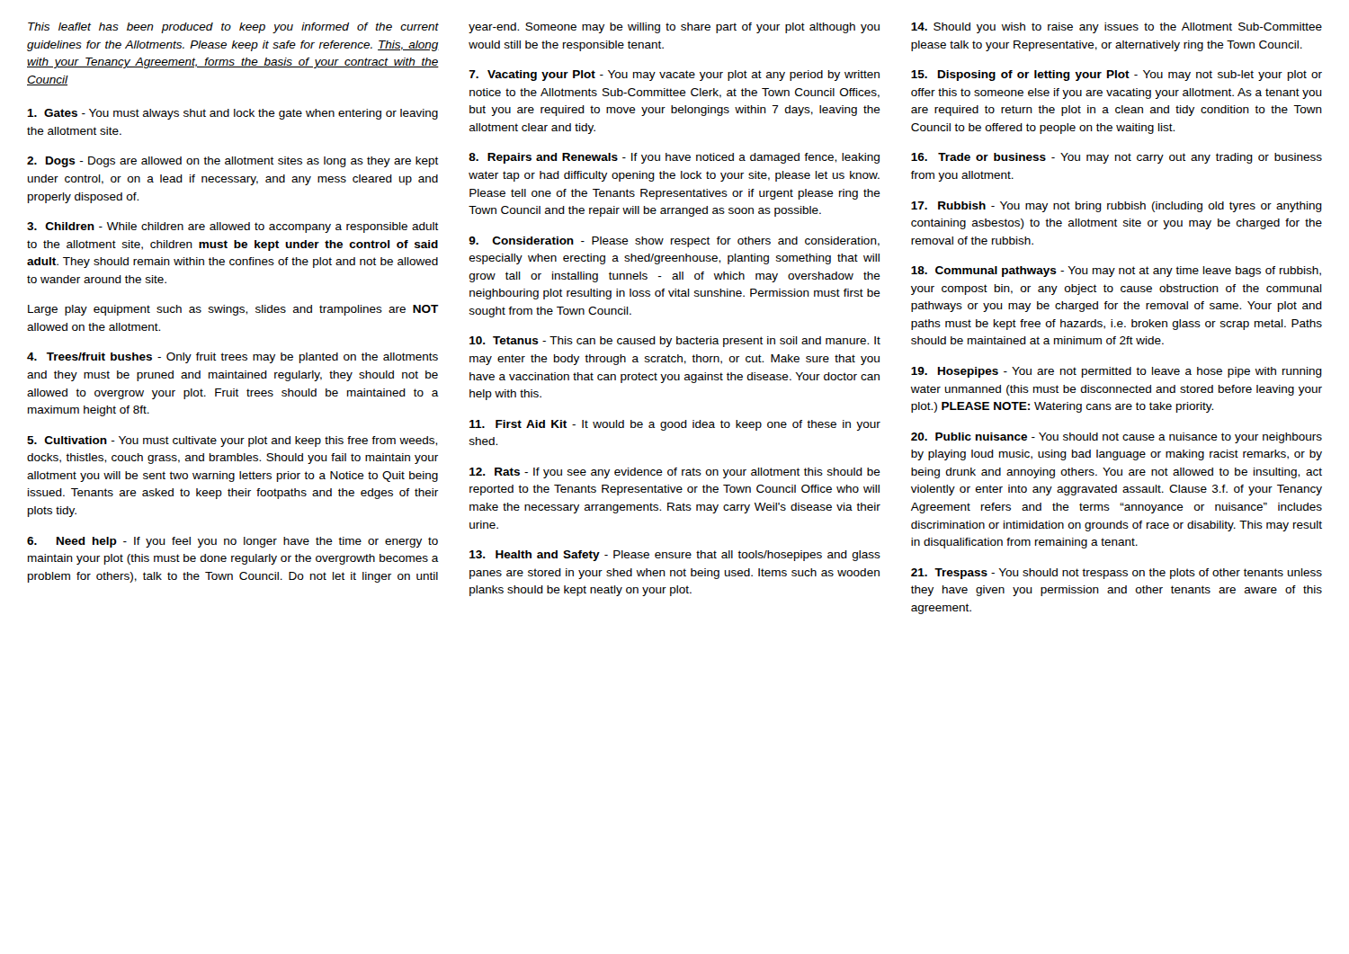This leaflet has been produced to keep you informed of the current guidelines for the Allotments. Please keep it safe for reference. This, along with your Tenancy Agreement, forms the basis of your contract with the Council
1. Gates - You must always shut and lock the gate when entering or leaving the allotment site.
2. Dogs - Dogs are allowed on the allotment sites as long as they are kept under control, or on a lead if necessary, and any mess cleared up and properly disposed of.
3. Children - While children are allowed to accompany a responsible adult to the allotment site, children must be kept under the control of said adult. They should remain within the confines of the plot and not be allowed to wander around the site.
Large play equipment such as swings, slides and trampolines are NOT allowed on the allotment.
4. Trees/fruit bushes - Only fruit trees may be planted on the allotments and they must be pruned and maintained regularly, they should not be allowed to overgrow your plot. Fruit trees should be maintained to a maximum height of 8ft.
5. Cultivation - You must cultivate your plot and keep this free from weeds, docks, thistles, couch grass, and brambles. Should you fail to maintain your allotment you will be sent two warning letters prior to a Notice to Quit being issued. Tenants are asked to keep their footpaths and the edges of their plots tidy.
6. Need help - If you feel you no longer have the time or energy to maintain your plot (this must be done regularly or the overgrowth becomes a problem for others), talk to the Town Council. Do not let it linger on until year-end. Someone may be willing to share part of your plot although you would still be the responsible tenant.
7. Vacating your Plot - You may vacate your plot at any period by written notice to the Allotments Sub-Committee Clerk, at the Town Council Offices, but you are required to move your belongings within 7 days, leaving the allotment clear and tidy.
8. Repairs and Renewals - If you have noticed a damaged fence, leaking water tap or had difficulty opening the lock to your site, please let us know. Please tell one of the Tenants Representatives or if urgent please ring the Town Council and the repair will be arranged as soon as possible.
9. Consideration - Please show respect for others and consideration, especially when erecting a shed/greenhouse, planting something that will grow tall or installing tunnels - all of which may overshadow the neighbouring plot resulting in loss of vital sunshine. Permission must first be sought from the Town Council.
10. Tetanus - This can be caused by bacteria present in soil and manure. It may enter the body through a scratch, thorn, or cut. Make sure that you have a vaccination that can protect you against the disease. Your doctor can help with this.
11. First Aid Kit - It would be a good idea to keep one of these in your shed.
12. Rats - If you see any evidence of rats on your allotment this should be reported to the Tenants Representative or the Town Council Office who will make the necessary arrangements. Rats may carry Weil's disease via their urine.
13. Health and Safety - Please ensure that all tools/hosepipes and glass panes are stored in your shed when not being used. Items such as wooden planks should be kept neatly on your plot.
14. Should you wish to raise any issues to the Allotment Sub-Committee please talk to your Representative, or alternatively ring the Town Council.
15. Disposing of or letting your Plot - You may not sub-let your plot or offer this to someone else if you are vacating your allotment. As a tenant you are required to return the plot in a clean and tidy condition to the Town Council to be offered to people on the waiting list.
16. Trade or business - You may not carry out any trading or business from you allotment.
17. Rubbish - You may not bring rubbish (including old tyres or anything containing asbestos) to the allotment site or you may be charged for the removal of the rubbish.
18. Communal pathways - You may not at any time leave bags of rubbish, your compost bin, or any object to cause obstruction of the communal pathways or you may be charged for the removal of same. Your plot and paths must be kept free of hazards, i.e. broken glass or scrap metal. Paths should be maintained at a minimum of 2ft wide.
19. Hosepipes - You are not permitted to leave a hose pipe with running water unmanned (this must be disconnected and stored before leaving your plot.) PLEASE NOTE: Watering cans are to take priority.
20. Public nuisance - You should not cause a nuisance to your neighbours by playing loud music, using bad language or making racist remarks, or by being drunk and annoying others. You are not allowed to be insulting, act violently or enter into any aggravated assault. Clause 3.f. of your Tenancy Agreement refers and the terms “annoyance or nuisance” includes discrimination or intimidation on grounds of race or disability. This may result in disqualification from remaining a tenant.
21. Trespass - You should not trespass on the plots of other tenants unless they have given you permission and other tenants are aware of this agreement.